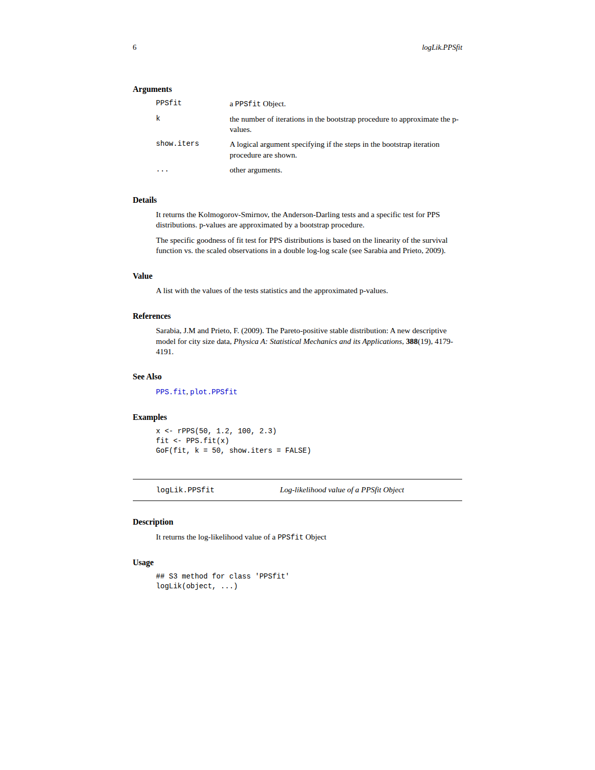6
logLik.PPSfit
Arguments
| PPSfit | a PPSfit Object. |
| k | the number of iterations in the bootstrap procedure to approximate the p-values. |
| show.iters | A logical argument specifying if the steps in the bootstrap iteration procedure are shown. |
| ... | other arguments. |
Details
It returns the Kolmogorov-Smirnov, the Anderson-Darling tests and a specific test for PPS distributions. p-values are approximated by a bootstrap procedure.
The specific goodness of fit test for PPS distributions is based on the linearity of the survival function vs. the scaled observations in a double log-log scale (see Sarabia and Prieto, 2009).
Value
A list with the values of the tests statistics and the approximated p-values.
References
Sarabia, J.M and Prieto, F. (2009). The Pareto-positive stable distribution: A new descriptive model for city size data, Physica A: Statistical Mechanics and its Applications, 388(19), 4179-4191.
See Also
PPS.fit, plot.PPSfit
Examples
x <- rPPS(50, 1.2, 100, 2.3)
fit <- PPS.fit(x)
GoF(fit, k = 50, show.iters = FALSE)
logLik.PPSfit
Log-likelihood value of a PPSfit Object
Description
It returns the log-likelihood value of a PPSfit Object
Usage
## S3 method for class 'PPSfit'
logLik(object, ...)